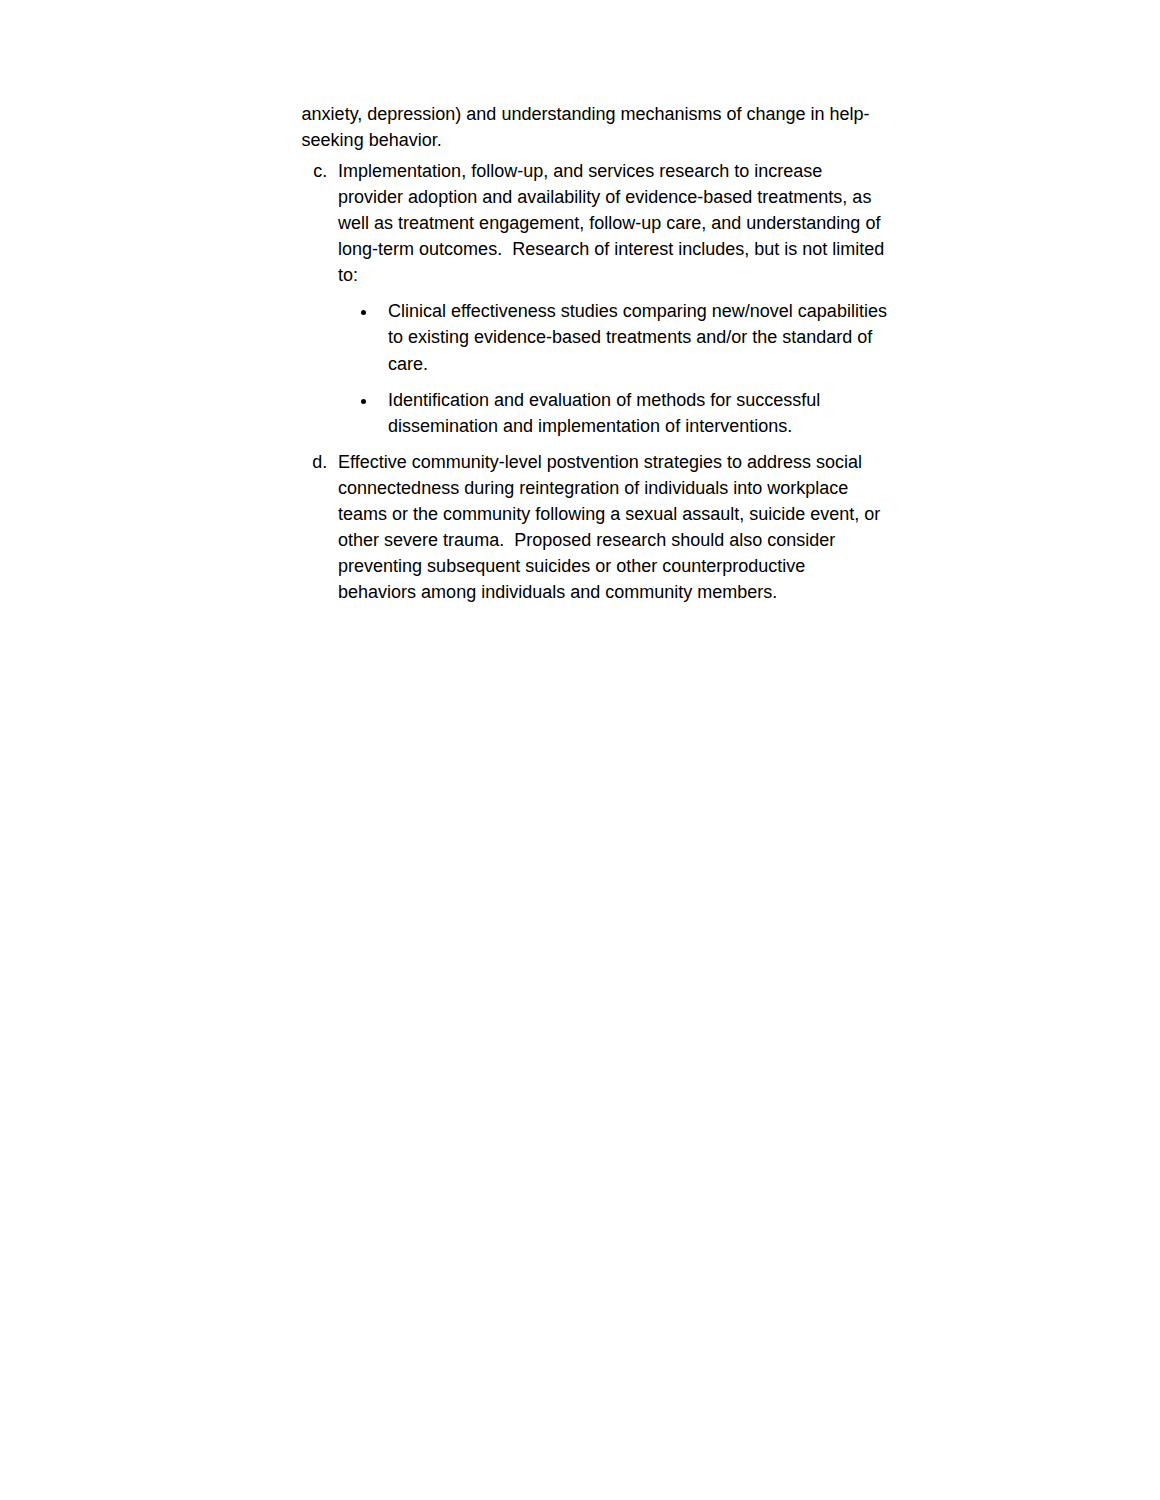anxiety, depression) and understanding mechanisms of change in help-seeking behavior.
Implementation, follow-up, and services research to increase provider adoption and availability of evidence-based treatments, as well as treatment engagement, follow-up care, and understanding of long-term outcomes. Research of interest includes, but is not limited to:
Clinical effectiveness studies comparing new/novel capabilities to existing evidence-based treatments and/or the standard of care.
Identification and evaluation of methods for successful dissemination and implementation of interventions.
Effective community-level postvention strategies to address social connectedness during reintegration of individuals into workplace teams or the community following a sexual assault, suicide event, or other severe trauma. Proposed research should also consider preventing subsequent suicides or other counterproductive behaviors among individuals and community members.